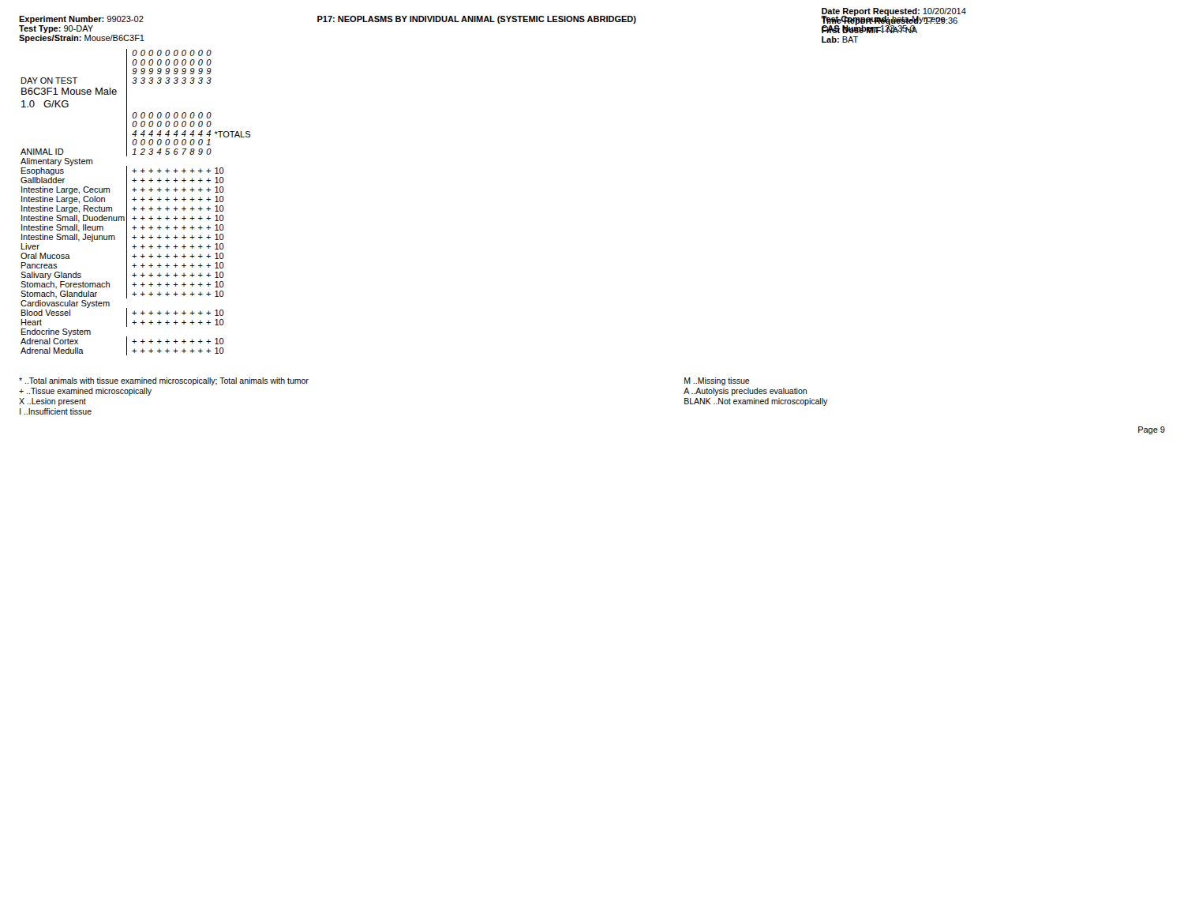| Experiment Number: 99023-02 Test Type: 90-DAY Species/Strain: Mouse/B6C3F1 | P17: NEOPLASMS BY INDIVIDUAL ANIMAL (SYSTEMIC LESIONS ABRIDGED) | Test Compound: beta-Myrcene CAS Number: 123-35-3 |
| | Date Report Requested: 10/20/2014 Time Report Requested: 17:29:36 First Dose M/F: NA / NA Lab: BAT |
| DAY ON TEST | | 0 0 9 3 | 0 0 9 3 | 0 0 9 3 | 0 0 9 3 | 0 0 9 3 | 0 0 9 3 | 0 0 9 3 | 0 0 9 3 | 0 0 9 3 | 0 0 9 3 | |
| B6C3F1 Mouse Male 1.0 G/KG | | |
| ANIMAL ID | | 0 0 4 0 1 | 0 0 4 0 2 | 0 0 4 0 3 | 0 0 4 0 4 | 0 0 4 0 5 | 0 0 4 0 6 | 0 0 4 0 7 | 0 0 4 0 8 | 0 0 4 0 9 | 0 0 4 1 0 | *TOTALS |
| Alimentary System |
| Esophagus | | + | + | + | + | + | + | + | + | + | + | 10 |
| Gallbladder | | + | + | + | + | + | + | + | + | + | + | 10 |
| Intestine Large, Cecum | | + | + | + | + | + | + | + | + | + | + | 10 |
| Intestine Large, Colon | | + | + | + | + | + | + | + | + | + | + | 10 |
| Intestine Large, Rectum | | + | + | + | + | + | + | + | + | + | + | 10 |
| Intestine Small, Duodenum | | + | + | + | + | + | + | + | + | + | + | 10 |
| Intestine Small, Ileum | | + | + | + | + | + | + | + | + | + | + | 10 |
| Intestine Small, Jejunum | | + | + | + | + | + | + | + | + | + | + | 10 |
| Liver | | + | + | + | + | + | + | + | + | + | + | 10 |
| Oral Mucosa | | + | + | + | + | + | + | + | + | + | + | 10 |
| Pancreas | | + | + | + | + | + | + | + | + | + | + | 10 |
| Salivary Glands | | + | + | + | + | + | + | + | + | + | + | 10 |
| Stomach, Forestomach | | + | + | + | + | + | + | + | + | + | + | 10 |
| Stomach, Glandular | | + | + | + | + | + | + | + | + | + | + | 10 |
| Cardiovascular System |
| Blood Vessel | | + | + | + | + | + | + | + | + | + | + | 10 |
| Heart | | + | + | + | + | + | + | + | + | + | + | 10 |
| Endocrine System |
| Adrenal Cortex | | + | + | + | + | + | + | + | + | + | + | 10 |
| Adrenal Medulla | | + | + | + | + | + | + | + | + | + | + | 10 |
| * ..Total animals with tissue examined microscopically; Total animals with tumor | M ..Missing tissue |
| + ..Tissue examined microscopically | A ..Autolysis precludes evaluation |
| X ..Lesion present | BLANK ..Not examined microscopically |
| I ..Insufficient tissue | |
Page 9